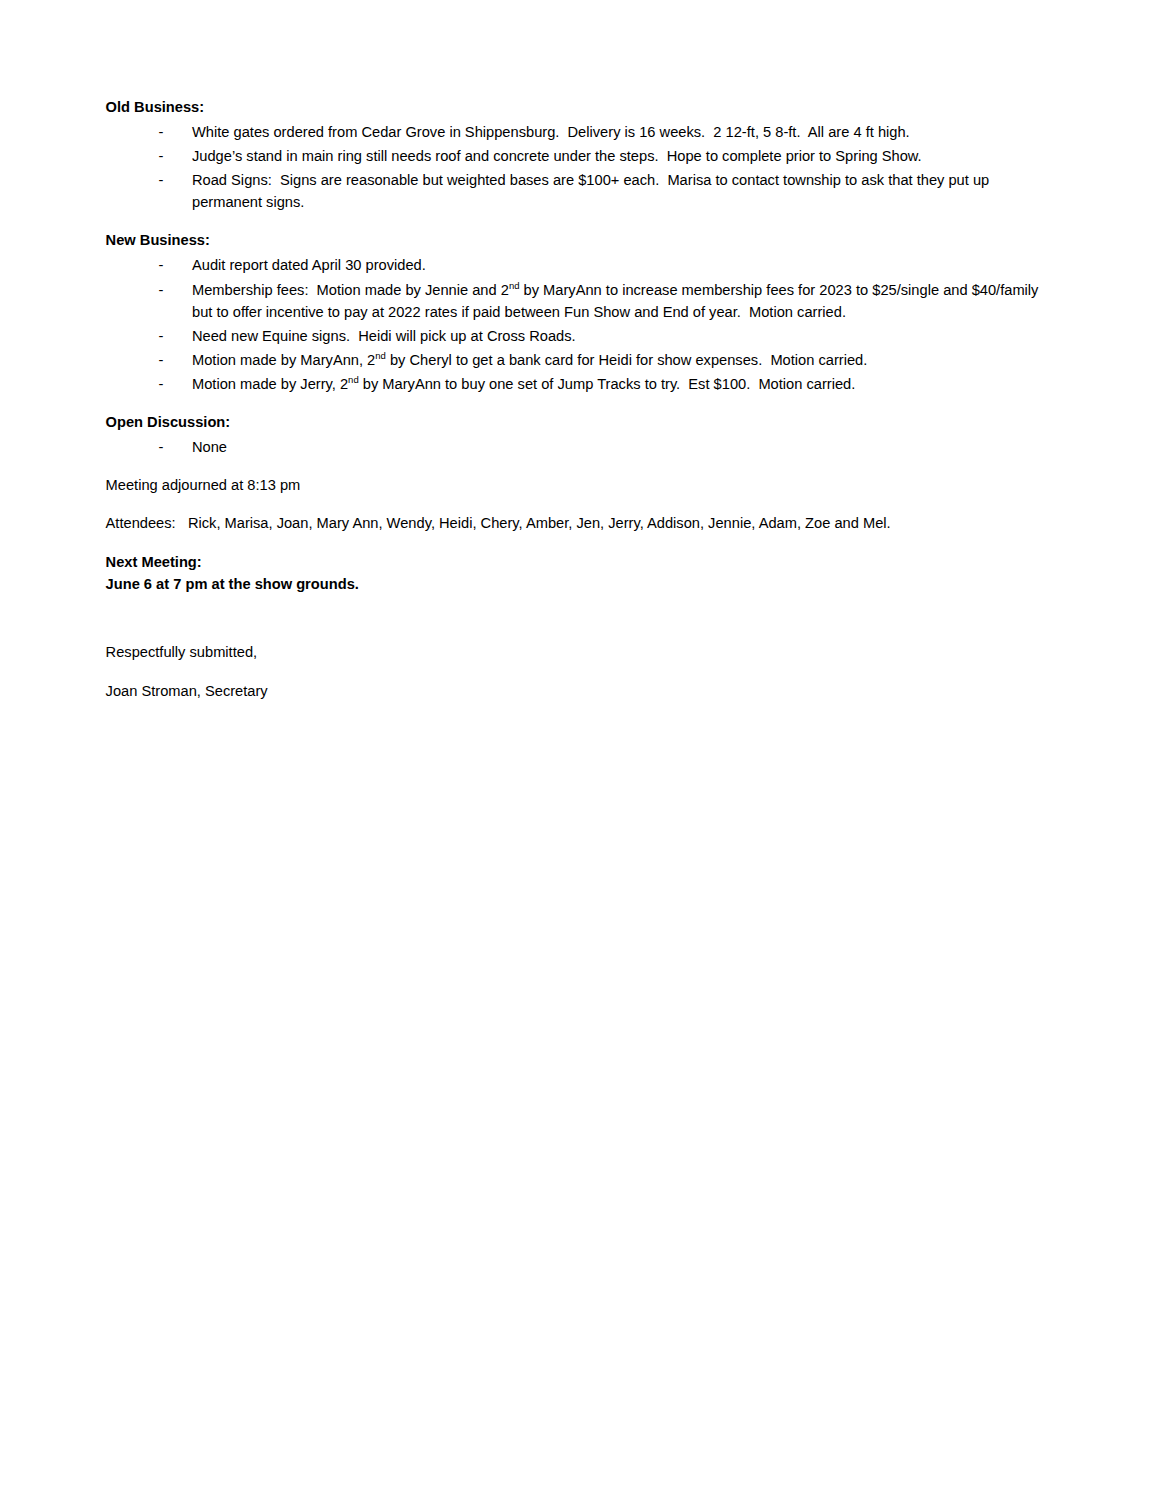Old Business:
White gates ordered from Cedar Grove in Shippensburg. Delivery is 16 weeks. 2 12-ft, 5 8-ft. All are 4 ft high.
Judge’s stand in main ring still needs roof and concrete under the steps. Hope to complete prior to Spring Show.
Road Signs: Signs are reasonable but weighted bases are $100+ each. Marisa to contact township to ask that they put up permanent signs.
New Business:
Audit report dated April 30 provided.
Membership fees: Motion made by Jennie and 2nd by MaryAnn to increase membership fees for 2023 to $25/single and $40/family but to offer incentive to pay at 2022 rates if paid between Fun Show and End of year. Motion carried.
Need new Equine signs. Heidi will pick up at Cross Roads.
Motion made by MaryAnn, 2nd by Cheryl to get a bank card for Heidi for show expenses. Motion carried.
Motion made by Jerry, 2nd by MaryAnn to buy one set of Jump Tracks to try. Est $100. Motion carried.
Open Discussion:
None
Meeting adjourned at 8:13 pm
Attendees: Rick, Marisa, Joan, Mary Ann, Wendy, Heidi, Chery, Amber, Jen, Jerry, Addison, Jennie, Adam, Zoe and Mel.
Next Meeting:
June 6 at 7 pm at the show grounds.
Respectfully submitted,
Joan Stroman, Secretary